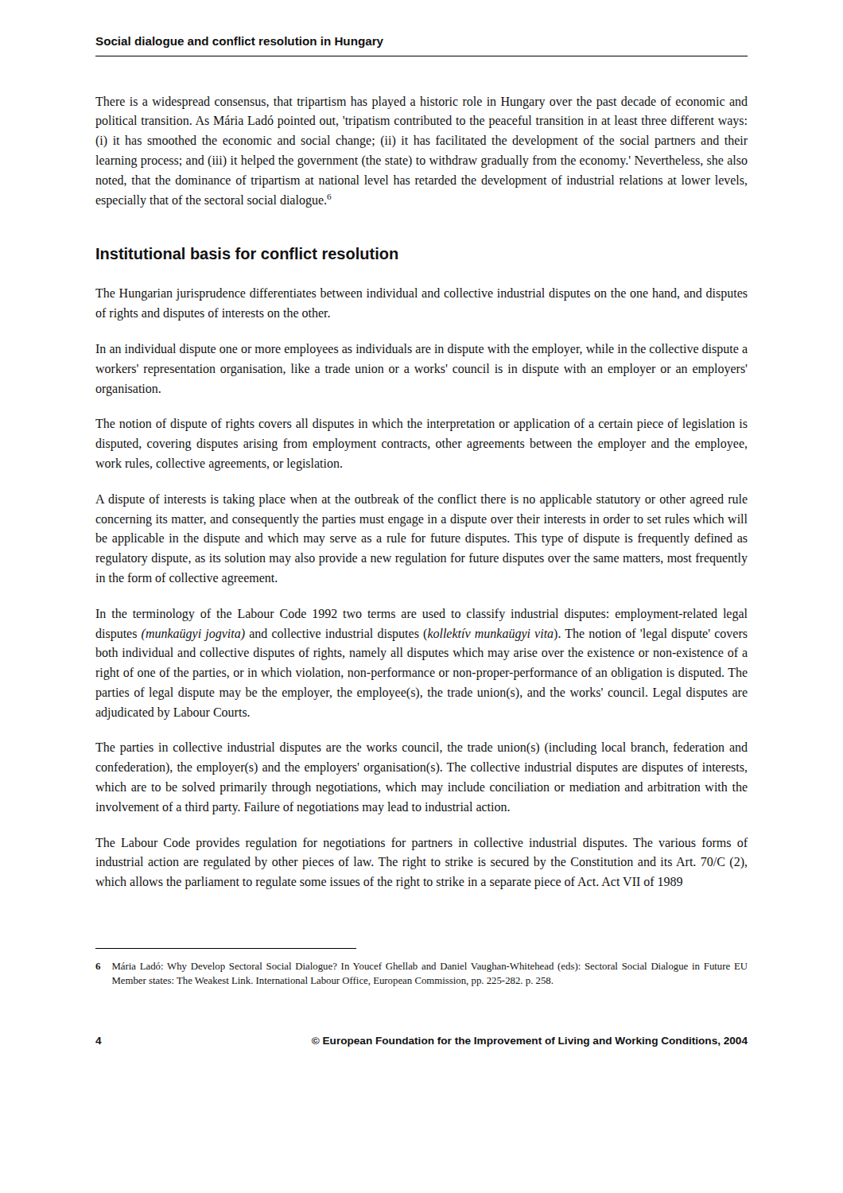Social dialogue and conflict resolution in Hungary
There is a widespread consensus, that tripartism has played a historic role in Hungary over the past decade of economic and political transition. As Mária Ladó pointed out, 'tripatism contributed to the peaceful transition in at least three different ways: (i) it has smoothed the economic and social change; (ii) it has facilitated the development of the social partners and their learning process; and (iii) it helped the government (the state) to withdraw gradually from the economy.' Nevertheless, she also noted, that the dominance of tripartism at national level has retarded the development of industrial relations at lower levels, especially that of the sectoral social dialogue.6
Institutional basis for conflict resolution
The Hungarian jurisprudence differentiates between individual and collective industrial disputes on the one hand, and disputes of rights and disputes of interests on the other.
In an individual dispute one or more employees as individuals are in dispute with the employer, while in the collective dispute a workers' representation organisation, like a trade union or a works' council is in dispute with an employer or an employers' organisation.
The notion of dispute of rights covers all disputes in which the interpretation or application of a certain piece of legislation is disputed, covering disputes arising from employment contracts, other agreements between the employer and the employee, work rules, collective agreements, or legislation.
A dispute of interests is taking place when at the outbreak of the conflict there is no applicable statutory or other agreed rule concerning its matter, and consequently the parties must engage in a dispute over their interests in order to set rules which will be applicable in the dispute and which may serve as a rule for future disputes. This type of dispute is frequently defined as regulatory dispute, as its solution may also provide a new regulation for future disputes over the same matters, most frequently in the form of collective agreement.
In the terminology of the Labour Code 1992 two terms are used to classify industrial disputes: employment-related legal disputes (munkaügyi jogvita) and collective industrial disputes (kollektív munkaügyi vita). The notion of 'legal dispute' covers both individual and collective disputes of rights, namely all disputes which may arise over the existence or non-existence of a right of one of the parties, or in which violation, non-performance or non-proper-performance of an obligation is disputed. The parties of legal dispute may be the employer, the employee(s), the trade union(s), and the works' council. Legal disputes are adjudicated by Labour Courts.
The parties in collective industrial disputes are the works council, the trade union(s) (including local branch, federation and confederation), the employer(s) and the employers' organisation(s). The collective industrial disputes are disputes of interests, which are to be solved primarily through negotiations, which may include conciliation or mediation and arbitration with the involvement of a third party. Failure of negotiations may lead to industrial action.
The Labour Code provides regulation for negotiations for partners in collective industrial disputes. The various forms of industrial action are regulated by other pieces of law. The right to strike is secured by the Constitution and its Art. 70/C (2), which allows the parliament to regulate some issues of the right to strike in a separate piece of Act. Act VII of 1989
6 Mária Ladó: Why Develop Sectoral Social Dialogue? In Youcef Ghellab and Daniel Vaughan-Whitehead (eds): Sectoral Social Dialogue in Future EU Member states: The Weakest Link. International Labour Office, European Commission, pp. 225-282. p. 258.
4 © European Foundation for the Improvement of Living and Working Conditions, 2004